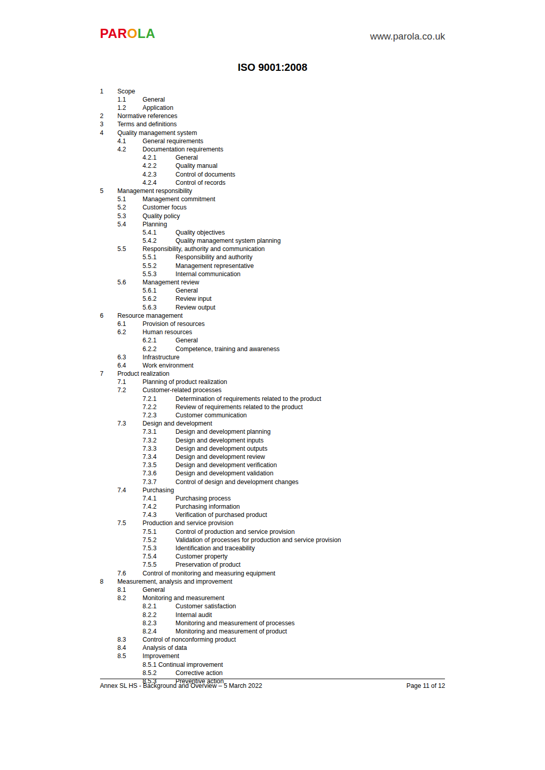PAROLA
www.parola.co.uk
ISO 9001:2008
| 1 | Scope |
| | 1.1 | General |
| | 1.2 | Application |
| 2 | Normative references |
| 3 | Terms and definitions |
| 4 | Quality management system |
| | 4.1 | General requirements |
| | 4.2 | Documentation requirements |
| | | 4.2.1 | General |
| | | 4.2.2 | Quality manual |
| | | 4.2.3 | Control of documents |
| | | 4.2.4 | Control of records |
| 5 | Management responsibility |
| | 5.1 | Management commitment |
| | 5.2 | Customer focus |
| | 5.3 | Quality policy |
| | 5.4 | Planning |
| | | 5.4.1 | Quality objectives |
| | | 5.4.2 | Quality management system planning |
| | 5.5 | Responsibility, authority and communication |
| | | 5.5.1 | Responsibility and authority |
| | | 5.5.2 | Management representative |
| | | 5.5.3 | Internal communication |
| | 5.6 | Management review |
| | | 5.6.1 | General |
| | | 5.6.2 | Review input |
| | | 5.6.3 | Review output |
| 6 | Resource management |
| | 6.1 | Provision of resources |
| | 6.2 | Human resources |
| | | 6.2.1 | General |
| | | 6.2.2 | Competence, training and awareness |
| | 6.3 | Infrastructure |
| | 6.4 | Work environment |
| 7 | Product realization |
| | 7.1 | Planning of product realization |
| | 7.2 | Customer-related processes |
| | | 7.2.1 | Determination of requirements related to the product |
| | | 7.2.2 | Review of requirements related to the product |
| | | 7.2.3 | Customer communication |
| | 7.3 | Design and development |
| | | 7.3.1 | Design and development planning |
| | | 7.3.2 | Design and development inputs |
| | | 7.3.3 | Design and development outputs |
| | | 7.3.4 | Design and development review |
| | | 7.3.5 | Design and development verification |
| | | 7.3.6 | Design and development validation |
| | | 7.3.7 | Control of design and development changes |
| | 7.4 | Purchasing |
| | | 7.4.1 | Purchasing process |
| | | 7.4.2 | Purchasing information |
| | | 7.4.3 | Verification of purchased product |
| | 7.5 | Production and service provision |
| | | 7.5.1 | Control of production and service provision |
| | | 7.5.2 | Validation of processes for production and service provision |
| | | 7.5.3 | Identification and traceability |
| | | 7.5.4 | Customer property |
| | | 7.5.5 | Preservation of product |
| | 7.6 | Control of monitoring and measuring equipment |
| 8 | Measurement, analysis and improvement |
| | 8.1 | General |
| | 8.2 | Monitoring and measurement |
| | | 8.2.1 | Customer satisfaction |
| | | 8.2.2 | Internal audit |
| | | 8.2.3 | Monitoring and measurement of processes |
| | | 8.2.4 | Monitoring and measurement of product |
| | 8.3 | Control of nonconforming product |
| | 8.4 | Analysis of data |
| | 8.5 | Improvement |
| | | 8.5.1 Continual improvement |
| | | 8.5.2 | Corrective action |
| | | 8.5.3 | Preventive action |
Annex SL HS - Background and Overview – 5 March 2022
Page 11 of 12